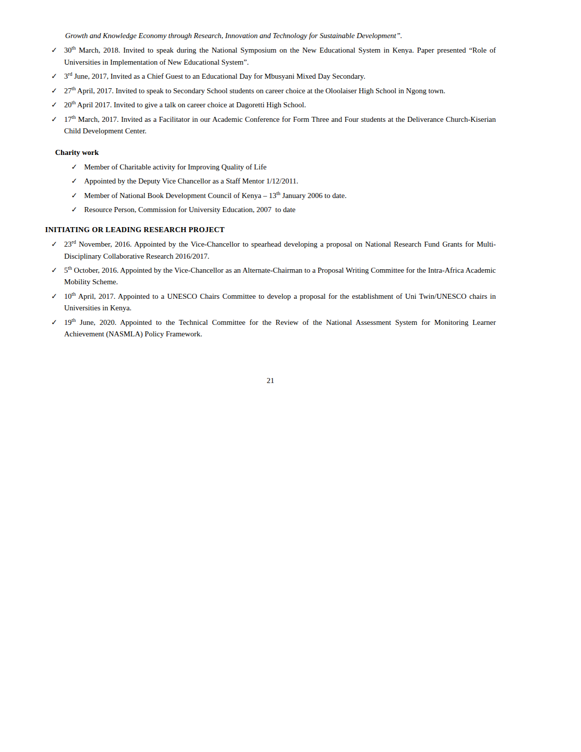Growth and Knowledge Economy through Research, Innovation and Technology for Sustainable Development”.
30th March, 2018. Invited to speak during the National Symposium on the New Educational System in Kenya. Paper presented “Role of Universities in Implementation of New Educational System”.
3rd June, 2017, Invited as a Chief Guest to an Educational Day for Mbusyani Mixed Day Secondary.
27th April, 2017. Invited to speak to Secondary School students on career choice at the Oloolaiser High School in Ngong town.
20th April 2017. Invited to give a talk on career choice at Dagoretti High School.
17th March, 2017. Invited as a Facilitator in our Academic Conference for Form Three and Four students at the Deliverance Church-Kiserian Child Development Center.
Charity work
Member of Charitable activity for Improving Quality of Life
Appointed by the Deputy Vice Chancellor as a Staff Mentor 1/12/2011.
Member of National Book Development Council of Kenya – 13th January 2006 to date.
Resource Person, Commission for University Education, 2007 to date
INITIATING OR LEADING RESEARCH PROJECT
23rd November, 2016. Appointed by the Vice-Chancellor to spearhead developing a proposal on National Research Fund Grants for Multi-Disciplinary Collaborative Research 2016/2017.
5th October, 2016. Appointed by the Vice-Chancellor as an Alternate-Chairman to a Proposal Writing Committee for the Intra-Africa Academic Mobility Scheme.
10th April, 2017. Appointed to a UNESCO Chairs Committee to develop a proposal for the establishment of Uni Twin/UNESCO chairs in Universities in Kenya.
19th June, 2020. Appointed to the Technical Committee for the Review of the National Assessment System for Monitoring Learner Achievement (NASMLA) Policy Framework.
21